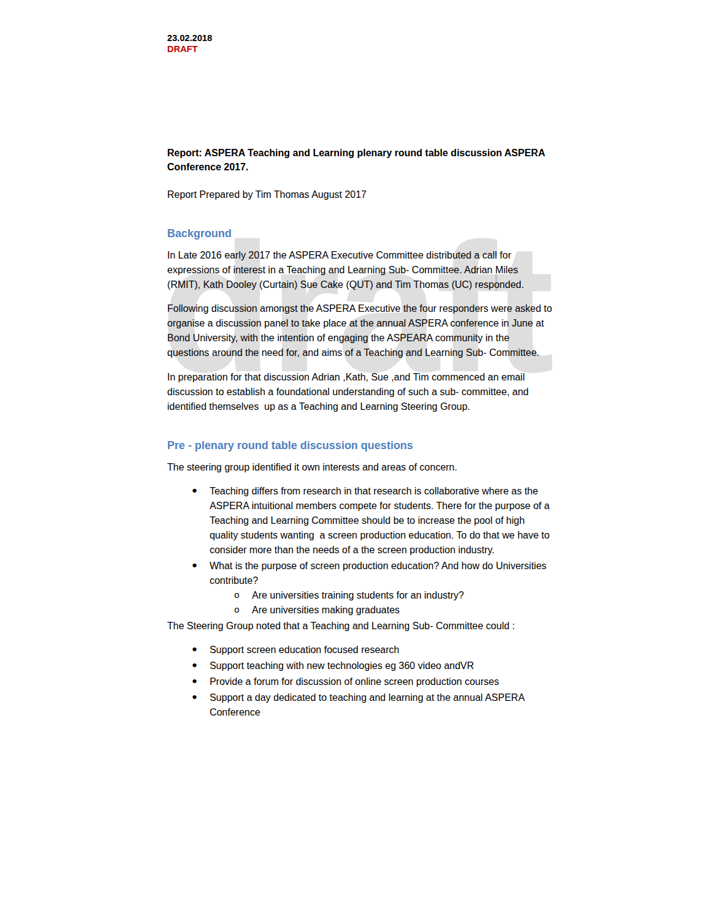draft
23.02.2018
DRAFT
Report: ASPERA Teaching and Learning plenary round table discussion ASPERA Conference 2017.
Report Prepared by Tim Thomas August 2017
Background
In Late 2016 early 2017 the ASPERA Executive Committee distributed a call for expressions of interest in a Teaching and Learning Sub- Committee. Adrian Miles (RMIT), Kath Dooley (Curtain) Sue Cake (QUT) and Tim Thomas (UC) responded.
Following discussion amongst the ASPERA Executive the four responders were asked to organise a discussion panel to take place at the annual ASPERA conference in June at Bond University, with the intention of engaging the ASPEARA community in the questions around the need for, and aims of a Teaching and Learning Sub- Committee.
In preparation for that discussion Adrian ,Kath, Sue ,and Tim commenced an email discussion to establish a foundational understanding of such a sub- committee, and identified themselves up as a Teaching and Learning Steering Group.
Pre - plenary round table discussion questions
The steering group identified it own interests and areas of concern.
Teaching differs from research in that research is collaborative where as the ASPERA intuitional members compete for students. There for the purpose of a Teaching and Learning Committee should be to increase the pool of high quality students wanting a screen production education. To do that we have to consider more than the needs of a the screen production industry.
What is the purpose of screen production education? And how do Universities contribute?
Are universities training students for an industry?
Are universities making graduates
The Steering Group noted that a Teaching and Learning Sub- Committee could :
Support screen education focused research
Support teaching with new technologies eg 360 video andVR
Provide a forum for discussion of online screen production courses
Support a day dedicated to teaching and learning at the annual ASPERA Conference